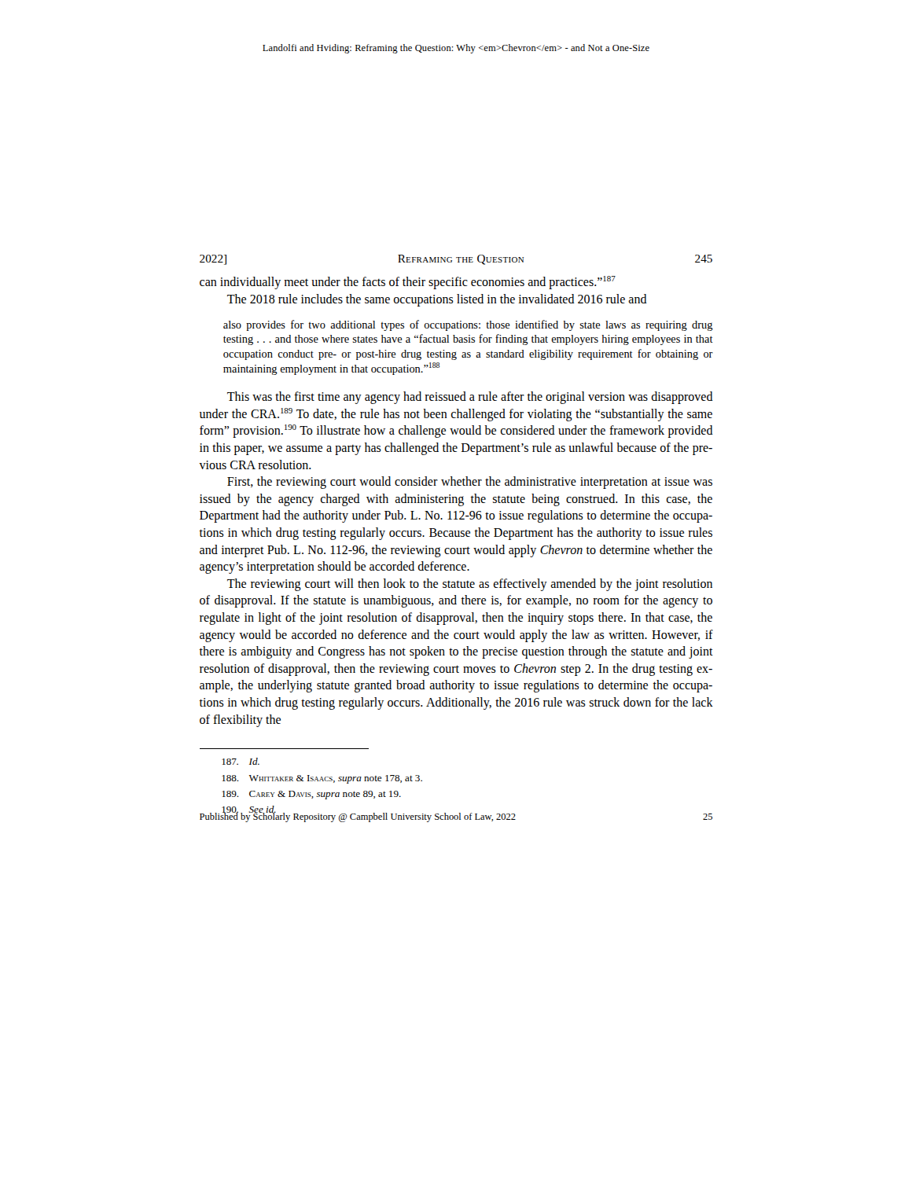Landolfi and Hviding: Reframing the Question: Why <em>Chevron</em> - and Not a One-Size
2022] Reframing the Question 245
can individually meet under the facts of their specific economies and practices.”187
The 2018 rule includes the same occupations listed in the invalidated 2016 rule and
also provides for two additional types of occupations: those identified by state laws as requiring drug testing . . . and those where states have a “factual basis for finding that employers hiring employees in that occupation conduct pre- or post-hire drug testing as a standard eligibility requirement for obtaining or maintaining employment in that occupation.”188
This was the first time any agency had reissued a rule after the original version was disapproved under the CRA.189 To date, the rule has not been challenged for violating the “substantially the same form” provision.190 To illustrate how a challenge would be considered under the framework provided in this paper, we assume a party has challenged the Department’s rule as unlawful because of the previous CRA resolution.
First, the reviewing court would consider whether the administrative interpretation at issue was issued by the agency charged with administering the statute being construed. In this case, the Department had the authority under Pub. L. No. 112-96 to issue regulations to determine the occupations in which drug testing regularly occurs. Because the Department has the authority to issue rules and interpret Pub. L. No. 112-96, the reviewing court would apply Chevron to determine whether the agency’s interpretation should be accorded deference.
The reviewing court will then look to the statute as effectively amended by the joint resolution of disapproval. If the statute is unambiguous, and there is, for example, no room for the agency to regulate in light of the joint resolution of disapproval, then the inquiry stops there. In that case, the agency would be accorded no deference and the court would apply the law as written. However, if there is ambiguity and Congress has not spoken to the precise question through the statute and joint resolution of disapproval, then the reviewing court moves to Chevron step 2. In the drug testing example, the underlying statute granted broad authority to issue regulations to determine the occupations in which drug testing regularly occurs. Additionally, the 2016 rule was struck down for the lack of flexibility the
187. Id.
188. Whittaker & Isaacs, supra note 178, at 3.
189. Carey & Davis, supra note 89, at 19.
190. See id.
Published by Scholarly Repository @ Campbell University School of Law, 2022 25